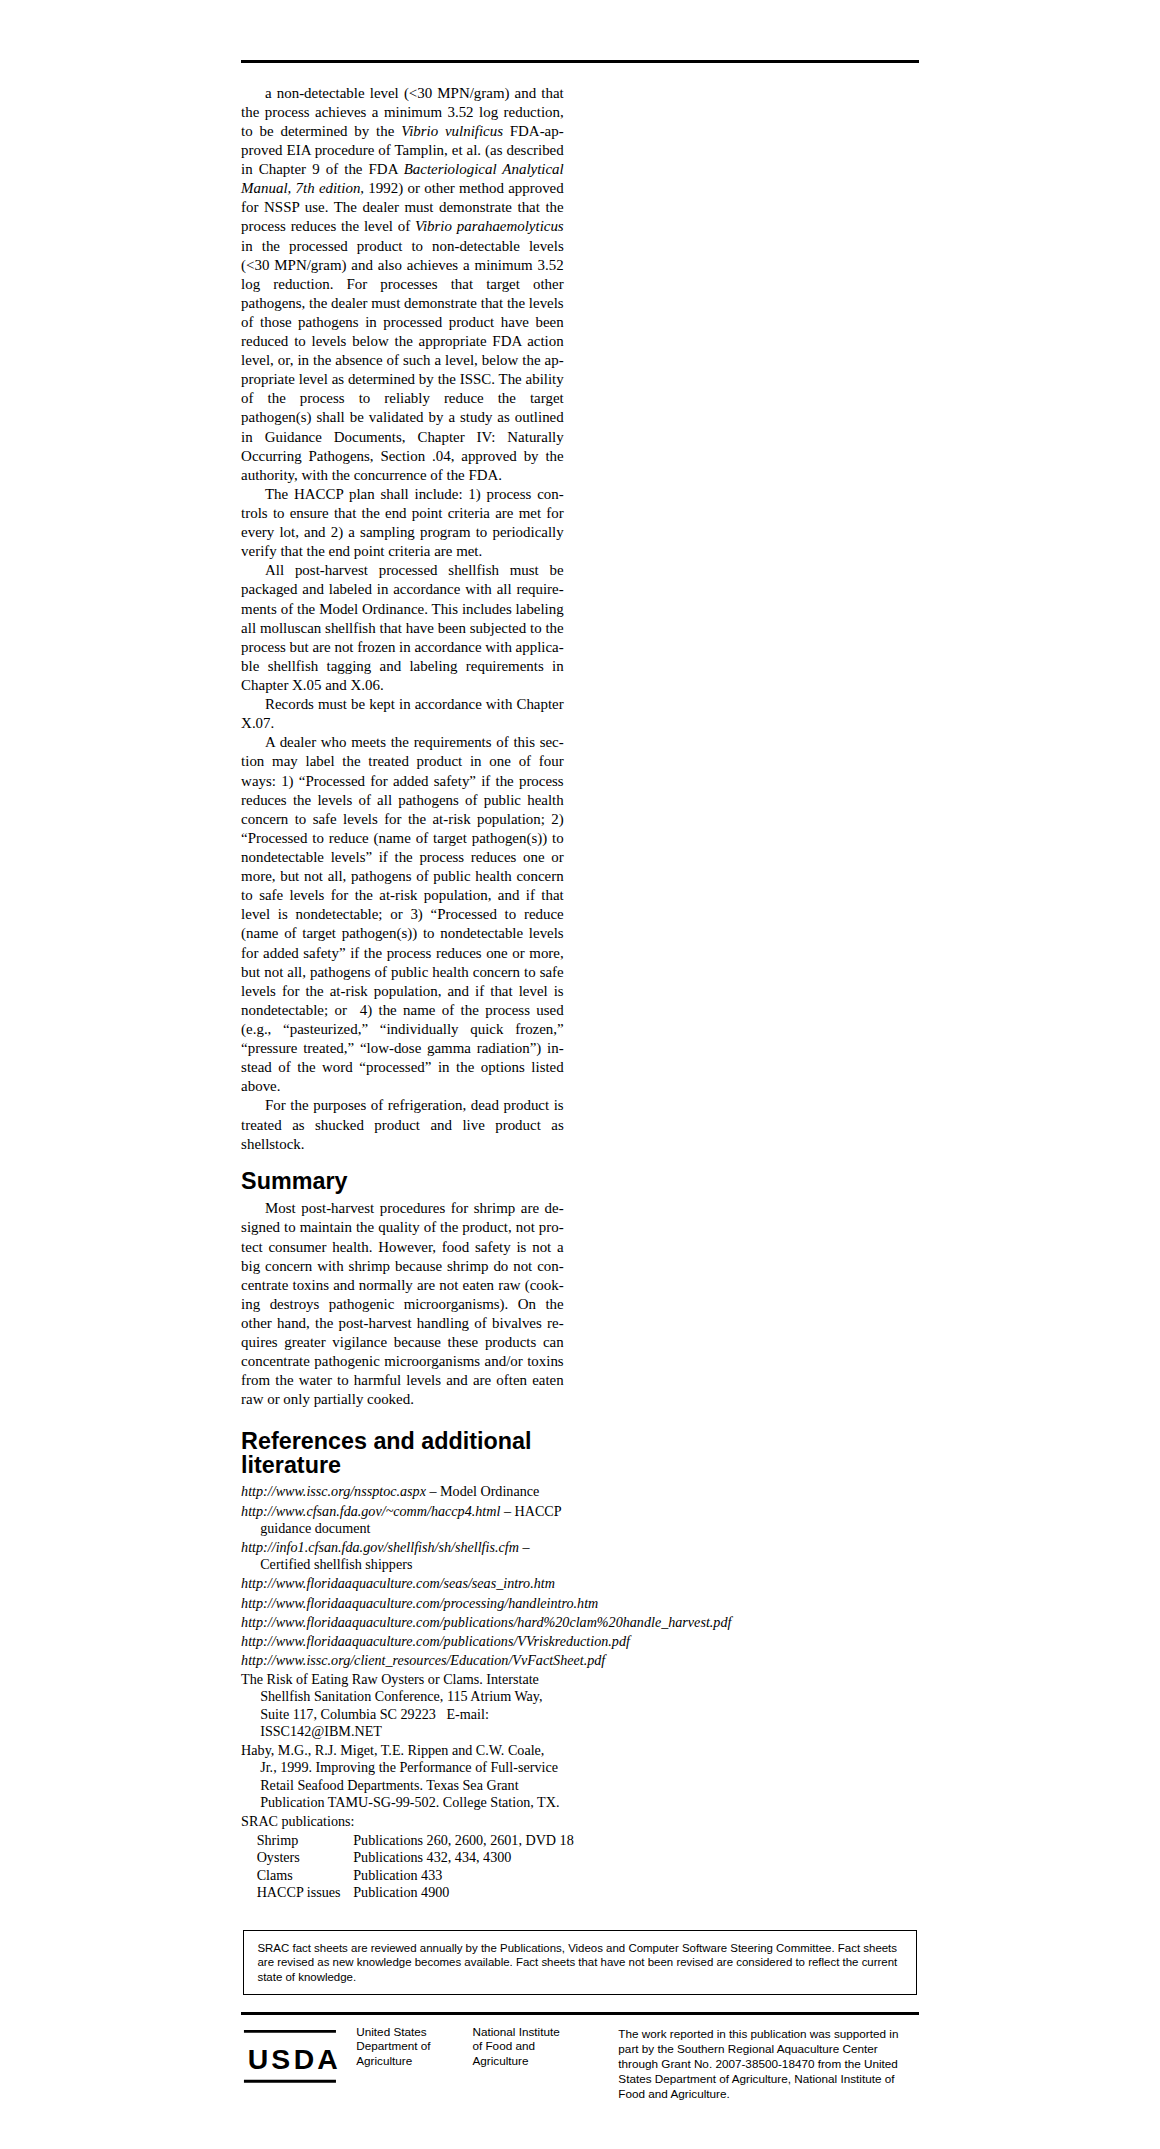a non-detectable level (<30 MPN/gram) and that the process achieves a minimum 3.52 log reduction, to be determined by the Vibrio vulnificus FDA-approved EIA procedure of Tamplin, et al. (as described in Chapter 9 of the FDA Bacteriological Analytical Manual, 7th edition, 1992) or other method approved for NSSP use. The dealer must demonstrate that the process reduces the level of Vibrio parahaemolyticus in the processed product to non-detectable levels (<30 MPN/gram) and also achieves a minimum 3.52 log reduction. For processes that target other pathogens, the dealer must demonstrate that the levels of those pathogens in processed product have been reduced to levels below the appropriate FDA action level, or, in the absence of such a level, below the appropriate level as determined by the ISSC. The ability of the process to reliably reduce the target pathogen(s) shall be validated by a study as outlined in Guidance Documents, Chapter IV: Naturally Occurring Pathogens, Section .04, approved by the authority, with the concurrence of the FDA.
The HACCP plan shall include: 1) process controls to ensure that the end point criteria are met for every lot, and 2) a sampling program to periodically verify that the end point criteria are met.
All post-harvest processed shellfish must be packaged and labeled in accordance with all requirements of the Model Ordinance. This includes labeling all molluscan shellfish that have been subjected to the process but are not frozen in accordance with applicable shellfish tagging and labeling requirements in Chapter X.05 and X.06.
Records must be kept in accordance with Chapter X.07.
A dealer who meets the requirements of this section may label the treated product in one of four ways: 1) “Processed for added safety” if the process reduces the levels of all pathogens of public health concern to safe levels for the at-risk population; 2) “Processed to reduce (name of target pathogen(s)) to nondetectable levels” if the process reduces one or more, but not all, pathogens of public health concern to safe levels for the at-risk population, and if that level is nondetectable; or 3) “Processed to reduce (name of target pathogen(s)) to nondetectable levels for added safety” if the process reduces one or more, but not all, pathogens of public health concern to safe levels for the at-risk population, and if that level is nondetectable; or 4) the name of the process used (e.g., “pasteurized,” “individually quick frozen,” “pressure treated,” “low-dose gamma radiation”) instead of the word “processed” in the options listed above.
For the purposes of refrigeration, dead product is treated as shucked product and live product as shellstock.
Summary
Most post-harvest procedures for shrimp are designed to maintain the quality of the product, not protect consumer health. However, food safety is not a big concern with shrimp because shrimp do not concentrate toxins and normally are not eaten raw (cooking destroys pathogenic microorganisms). On the other hand, the post-harvest handling of bivalves requires greater vigilance because these products can concentrate pathogenic microorganisms and/or toxins from the water to harmful levels and are often eaten raw or only partially cooked.
References and additional literature
http://www.issc.org/nssptoc.aspx – Model Ordinance
http://www.cfsan.fda.gov/~comm/haccp4.html – HACCP guidance document
http://info1.cfsan.fda.gov/shellfish/sh/shellfis.cfm – Certified shellfish shippers
http://www.floridaaquaculture.com/seas/seas_intro.htm
http://www.floridaaquaculture.com/processing/handleintro.htm
http://www.floridaaquaculture.com/publications/hard%20clam%20handle_harvest.pdf
http://www.floridaaquaculture.com/publications/VVriskreduction.pdf
http://www.issc.org/client_resources/Education/VvFactSheet.pdf
The Risk of Eating Raw Oysters or Clams. Interstate Shellfish Sanitation Conference, 115 Atrium Way, Suite 117, Columbia SC 29223 E-mail: ISSC142@IBM.NET
Haby, M.G., R.J. Miget, T.E. Rippen and C.W. Coale, Jr., 1999. Improving the Performance of Full-service Retail Seafood Departments. Texas Sea Grant Publication TAMU-SG-99-502. College Station, TX.
SRAC publications:
| Shrimp | Publications 260, 2600, 2601, DVD 18 |
| Oysters | Publications 432, 434, 4300 |
| Clams | Publication 433 |
| HACCP issues | Publication 4900 |
SRAC fact sheets are reviewed annually by the Publications, Videos and Computer Software Steering Committee. Fact sheets are revised as new knowledge becomes available. Fact sheets that have not been revised are considered to reflect the current state of knowledge.
U S D A
United States
Department of
Agriculture
National Institute
of Food and
Agriculture
The work reported in this publication was supported in part by the Southern Regional Aquaculture Center through Grant No. 2007-38500-18470 from the United States Department of Agriculture, National Institute of Food and Agriculture.